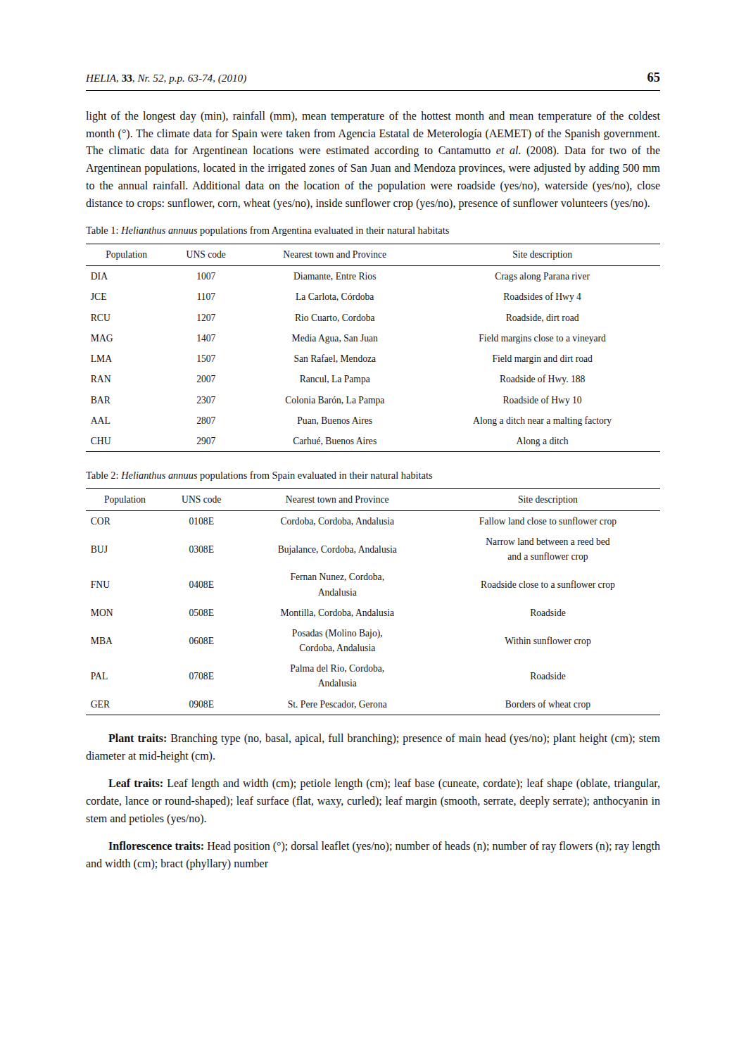HELIA, 33, Nr. 52, p.p. 63-74, (2010)
65
light of the longest day (min), rainfall (mm), mean temperature of the hottest month and mean temperature of the coldest month (°). The climate data for Spain were taken from Agencia Estatal de Meterología (AEMET) of the Spanish government. The climatic data for Argentinean locations were estimated according to Cantamutto et al. (2008). Data for two of the Argentinean populations, located in the irrigated zones of San Juan and Mendoza provinces, were adjusted by adding 500 mm to the annual rainfall. Additional data on the location of the population were roadside (yes/no), waterside (yes/no), close distance to crops: sunflower, corn, wheat (yes/no), inside sunflower crop (yes/no), presence of sunflower volunteers (yes/no).
Table 1: Helianthus annuus populations from Argentina evaluated in their natural habitats
| Population | UNS code | Nearest town and Province | Site description |
| --- | --- | --- | --- |
| DIA | 1007 | Diamante, Entre Rios | Crags along Parana river |
| JCE | 1107 | La Carlota, Córdoba | Roadsides of Hwy 4 |
| RCU | 1207 | Rio Cuarto, Cordoba | Roadside, dirt road |
| MAG | 1407 | Media Agua, San Juan | Field margins close to a vineyard |
| LMA | 1507 | San Rafael, Mendoza | Field margin and dirt road |
| RAN | 2007 | Rancul, La Pampa | Roadside of Hwy. 188 |
| BAR | 2307 | Colonia Barón, La Pampa | Roadside of Hwy 10 |
| AAL | 2807 | Puan, Buenos Aires | Along a ditch near a malting factory |
| CHU | 2907 | Carhué, Buenos Aires | Along a ditch |
Table 2: Helianthus annuus populations from Spain evaluated in their natural habitats
| Population | UNS code | Nearest town and Province | Site description |
| --- | --- | --- | --- |
| COR | 0108E | Cordoba, Cordoba, Andalusia | Fallow land close to sunflower crop |
| BUJ | 0308E | Bujalance, Cordoba, Andalusia | Narrow land between a reed bed and a sunflower crop |
| FNU | 0408E | Fernan Nunez, Cordoba, Andalusia | Roadside close to a sunflower crop |
| MON | 0508E | Montilla, Cordoba, Andalusia | Roadside |
| MBA | 0608E | Posadas (Molino Bajo), Cordoba, Andalusia | Within sunflower crop |
| PAL | 0708E | Palma del Rio, Cordoba, Andalusia | Roadside |
| GER | 0908E | St. Pere Pescador, Gerona | Borders of wheat crop |
Plant traits: Branching type (no, basal, apical, full branching); presence of main head (yes/no); plant height (cm); stem diameter at mid-height (cm).
Leaf traits: Leaf length and width (cm); petiole length (cm); leaf base (cuneate, cordate); leaf shape (oblate, triangular, cordate, lance or round-shaped); leaf surface (flat, waxy, curled); leaf margin (smooth, serrate, deeply serrate); anthocyanin in stem and petioles (yes/no).
Inflorescence traits: Head position (°); dorsal leaflet (yes/no); number of heads (n); number of ray flowers (n); ray length and width (cm); bract (phyllary) number